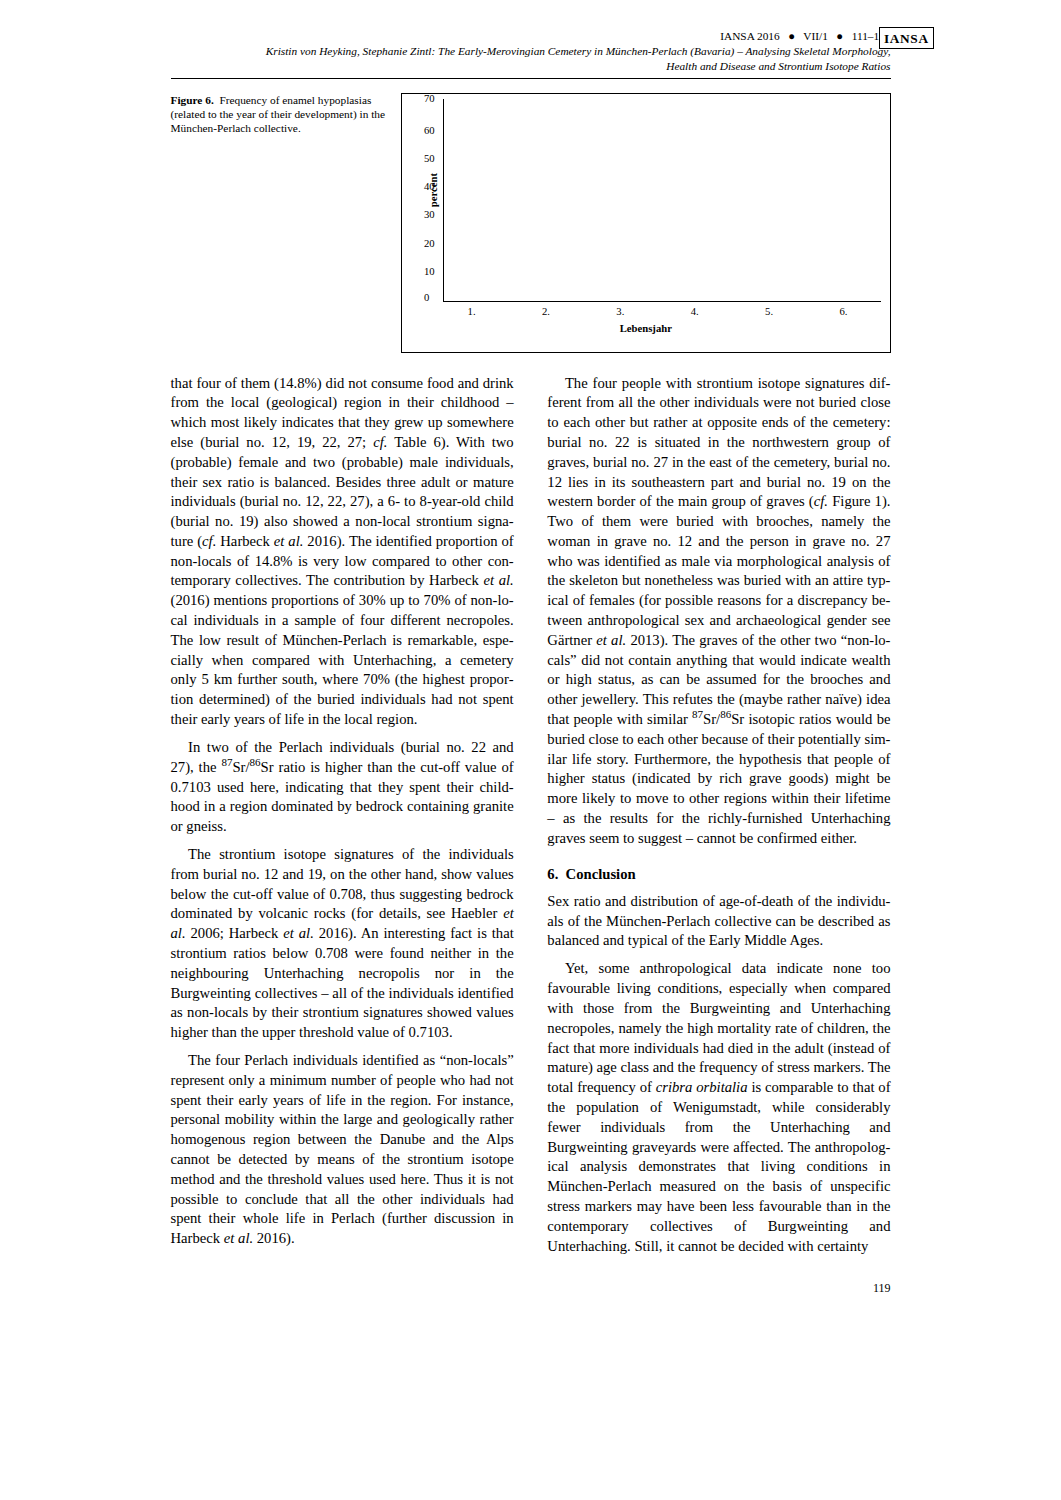IANSA
IANSA 2016 ● VII/1 ● 111–121
Kristin von Heyking, Stephanie Zintl: The Early-Merovingian Cemetery in München-Perlach (Bavaria) – Analysing Skeletal Morphology,
Health and Disease and Strontium Isotope Ratios
Figure 6. Frequency of enamel hypoplasias (related to the year of their development) in the München-Perlach collective.
percent
70
60
50
40
30
20
10
0
1. 2. 3. 4. 5. 6.
Lebensjahr
that four of them (14.8%) did not consume food and drink from the local (geological) region in their childhood – which most likely indicates that they grew up somewhere else (burial no. 12, 19, 22, 27; cf. Table 6). With two (probable) female and two (probable) male individuals, their sex ratio is balanced. Besides three adult or mature individuals (burial no. 12, 22, 27), a 6- to 8-year-old child (burial no. 19) also showed a non-local strontium signature (cf. Harbeck et al. 2016). The identified proportion of non-locals of 14.8% is very low compared to other contemporary collectives. The contribution by Harbeck et al. (2016) mentions proportions of 30% up to 70% of non-local individuals in a sample of four different necropoles. The low result of München-Perlach is remarkable, especially when compared with Unterhaching, a cemetery only 5 km further south, where 70% (the highest proportion determined) of the buried individuals had not spent their early years of life in the local region.
In two of the Perlach individuals (burial no. 22 and 27), the 87Sr/86Sr ratio is higher than the cut-off value of 0.7103 used here, indicating that they spent their childhood in a region dominated by bedrock containing granite or gneiss.
The strontium isotope signatures of the individuals from burial no. 12 and 19, on the other hand, show values below the cut-off value of 0.708, thus suggesting bedrock dominated by volcanic rocks (for details, see Haebler et al. 2006; Harbeck et al. 2016). An interesting fact is that strontium ratios below 0.708 were found neither in the neighbouring Unterhaching necropolis nor in the Burgweinting collectives – all of the individuals identified as non-locals by their strontium signatures showed values higher than the upper threshold value of 0.7103.
The four Perlach individuals identified as “non-locals” represent only a minimum number of people who had not spent their early years of life in the region. For instance, personal mobility within the large and geologically rather homogenous region between the Danube and the Alps cannot be detected by means of the strontium isotope method and the threshold values used here. Thus it is not possible to conclude that all the other individuals had spent their whole life in Perlach (further discussion in Harbeck et al. 2016).
The four people with strontium isotope signatures different from all the other individuals were not buried close to each other but rather at opposite ends of the cemetery: burial no. 22 is situated in the northwestern group of graves, burial no. 27 in the east of the cemetery, burial no. 12 lies in its southeastern part and burial no. 19 on the western border of the main group of graves (cf. Figure 1). Two of them were buried with brooches, namely the woman in grave no. 12 and the person in grave no. 27 who was identified as male via morphological analysis of the skeleton but nonetheless was buried with an attire typical of females (for possible reasons for a discrepancy between anthropological sex and archaeological gender see Gärtner et al. 2013). The graves of the other two “non-locals” did not contain anything that would indicate wealth or high status, as can be assumed for the brooches and other jewellery. This refutes the (maybe rather naïve) idea that people with similar 87Sr/86Sr isotopic ratios would be buried close to each other because of their potentially similar life story. Furthermore, the hypothesis that people of higher status (indicated by rich grave goods) might be more likely to move to other regions within their lifetime – as the results for the richly-furnished Unterhaching graves seem to suggest – cannot be confirmed either.
6. Conclusion
Sex ratio and distribution of age-of-death of the individuals of the München-Perlach collective can be described as balanced and typical of the Early Middle Ages.
Yet, some anthropological data indicate none too favourable living conditions, especially when compared with those from the Burgweinting and Unterhaching necropoles, namely the high mortality rate of children, the fact that more individuals had died in the adult (instead of mature) age class and the frequency of stress markers. The total frequency of cribra orbitalia is comparable to that of the population of Wenigumstadt, while considerably fewer individuals from the Unterhaching and Burgweinting graveyards were affected. The anthropological analysis demonstrates that living conditions in München-Perlach measured on the basis of unspecific stress markers may have been less favourable than in the contemporary collectives of Burgweinting and Unterhaching. Still, it cannot be decided with certainty
119